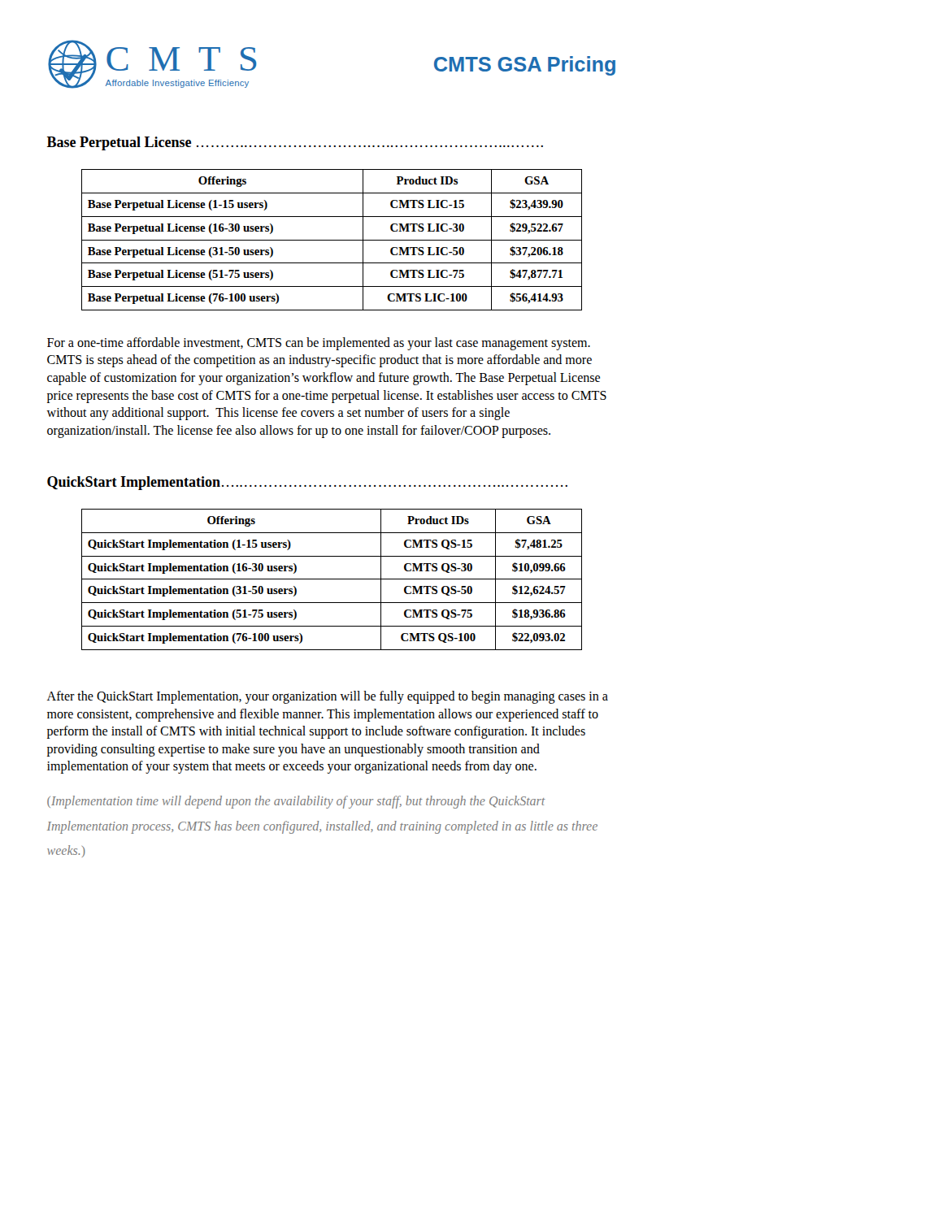C M T S
Affordable Investigative Efficiency
CMTS GSA Pricing
Base Perpetual License ………..…………………….…..…………………...…….
| Offerings | Product IDs | GSA |
| --- | --- | --- |
| Base Perpetual License (1-15 users) | CMTS LIC-15 | $23,439.90 |
| Base Perpetual License (16-30 users) | CMTS LIC-30 | $29,522.67 |
| Base Perpetual License (31-50 users) | CMTS LIC-50 | $37,206.18 |
| Base Perpetual License (51-75 users) | CMTS LIC-75 | $47,877.71 |
| Base Perpetual License (76-100 users) | CMTS LIC-100 | $56,414.93 |
For a one-time affordable investment, CMTS can be implemented as your last case management system. CMTS is steps ahead of the competition as an industry-specific product that is more affordable and more capable of customization for your organization’s workflow and future growth. The Base Perpetual License price represents the base cost of CMTS for a one-time perpetual license. It establishes user access to CMTS without any additional support. This license fee covers a set number of users for a single organization/install. The license fee also allows for up to one install for failover/COOP purposes.
QuickStart Implementation…..……………………………………………..………….
| Offerings | Product IDs | GSA |
| --- | --- | --- |
| QuickStart Implementation (1-15 users) | CMTS QS-15 | $7,481.25 |
| QuickStart Implementation (16-30 users) | CMTS QS-30 | $10,099.66 |
| QuickStart Implementation (31-50 users) | CMTS QS-50 | $12,624.57 |
| QuickStart Implementation (51-75 users) | CMTS QS-75 | $18,936.86 |
| QuickStart Implementation (76-100 users) | CMTS QS-100 | $22,093.02 |
After the QuickStart Implementation, your organization will be fully equipped to begin managing cases in a more consistent, comprehensive and flexible manner. This implementation allows our experienced staff to perform the install of CMTS with initial technical support to include software configuration. It includes providing consulting expertise to make sure you have an unquestionably smooth transition and implementation of your system that meets or exceeds your organizational needs from day one.
(Implementation time will depend upon the availability of your staff, but through the QuickStart Implementation process, CMTS has been configured, installed, and training completed in as little as three weeks.)